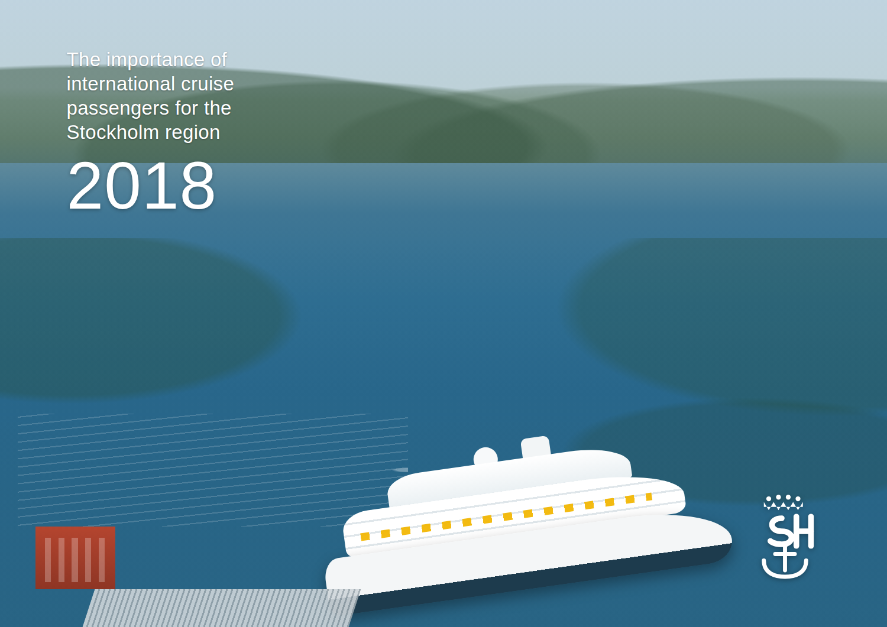The importance of international cruise
passengers for the Stockholm region 2018
Stockholms Hamnar (Ports of Stockholm) logo